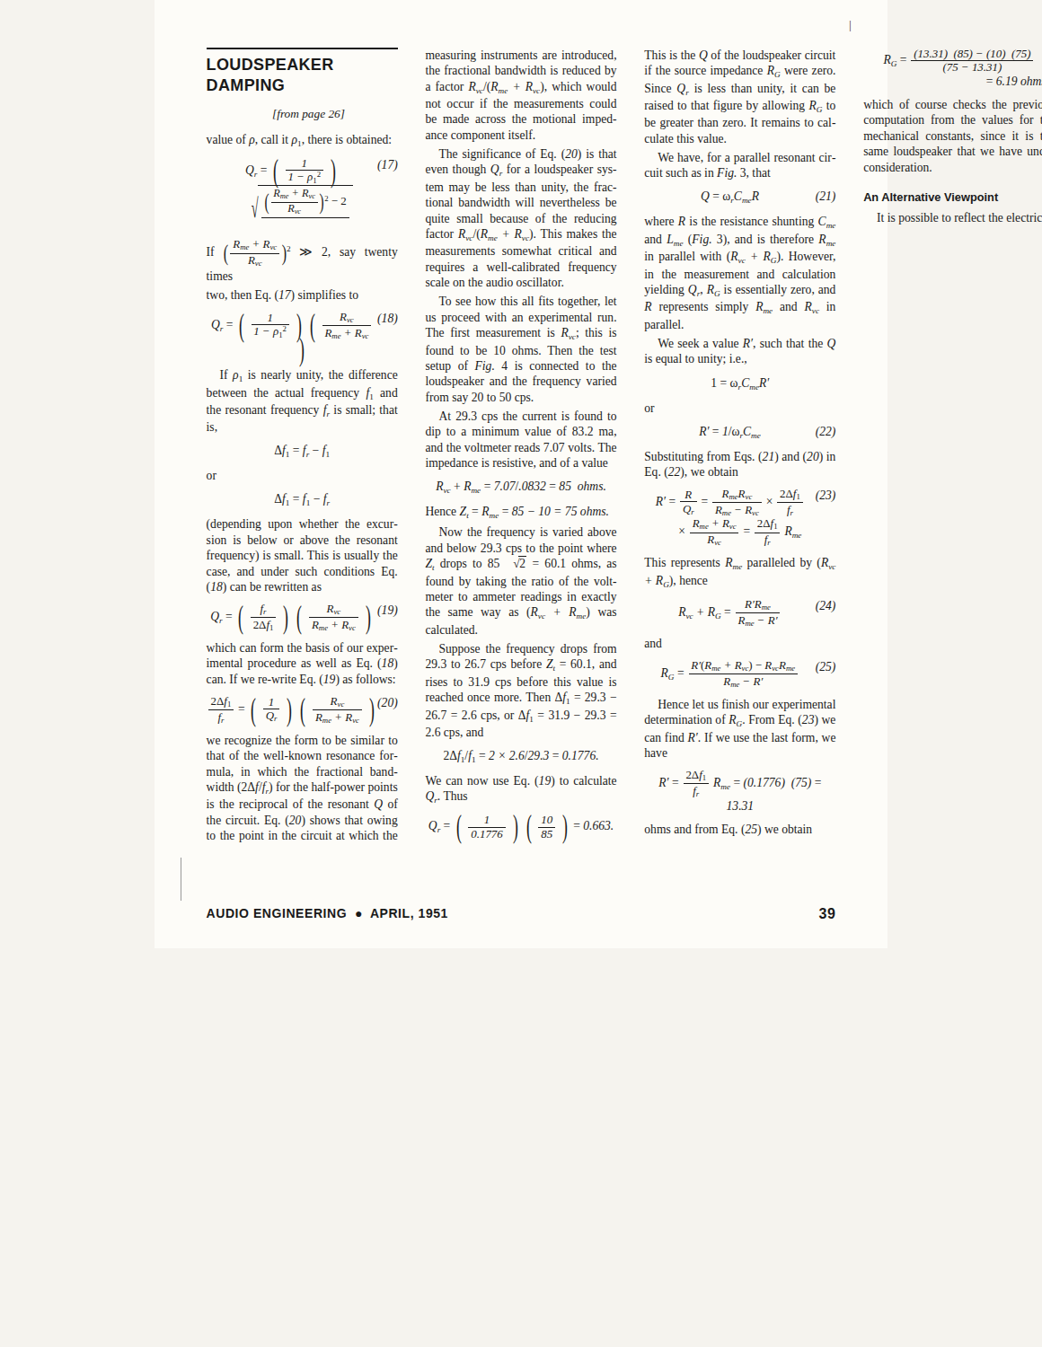|
LOUDSPEAKER DAMPING
[from page 26]
value of ρ, call it ρ1, there is obtained:
(17) Qr = ( 11 − ρ12 ) (Rme + Rvc Rvc)2 − 2
If (Rme + Rvc Rvc)2 ≫ 2, say twenty times
two, then Eq. (17) simplifies to
(18) Qr = ( 11 − ρ12 ) ( Rvc Rme + Rvc )
If ρ1 is nearly unity, the difference between the actual frequency f1 and the resonant frequency fr is small; that is,
Δf1 = fr − f1
or
Δf1 = f1 − fr
(depending upon whether the excursion is below or above the resonant frequency) is small. This is usually the case, and under such conditions Eq. (18) can be rewritten as
(19) Qr = ( fr 2Δf1 ) ( Rvc Rme + Rvc )
which can form the basis of our experimental procedure as well as Eq. (18) can. If we re-write Eq. (19) as follows:
(20) 2Δf1 fr = ( 1 Qr ) ( Rvc Rme + Rvc )
we recognize the form to be similar to that of the well-known resonance formula, in which the fractional bandwidth (2Δf/fr) for the half-power points is the reciprocal of the resonant Q of the circuit. Eq. (20) shows that owing to the point in the circuit at which the measuring instruments are introduced, the fractional bandwidth is reduced by a factor Rvc/(Rme + Rvc), which would not occur if the measurements could be made across the motional impedance component itself.
The significance of Eq. (20) is that even though Qr for a loudspeaker system may be less than unity, the fractional bandwidth will nevertheless be quite small because of the reducing factor Rvc/(Rme + Rvc). This makes the measurements somewhat critical and requires a well-calibrated frequency scale on the audio oscillator.
To see how this all fits together, let us proceed with an experimental run. The first measurement is Rvc; this is found to be 10 ohms. Then the test setup of Fig. 4 is connected to the loudspeaker and the frequency varied from say 20 to 50 cps.
At 29.3 cps the current is found to dip to a minimum value of 83.2 ma, and the voltmeter reads 7.07 volts. The impedance is resistive, and of a value
Rvc + Rme = 7.07/.0832 = 85 ohms.
Hence Zt = Rme = 85 − 10 = 75 ohms.
Now the frequency is varied above and below 29.3 cps to the point where Zt drops to 852 = 60.1 ohms, as found by taking the ratio of the voltmeter to ammeter readings in exactly the same way as (Rvc + Rme) was calculated.
Suppose the frequency drops from 29.3 to 26.7 cps before Zt = 60.1, and rises to 31.9 cps before this value is reached once more. Then Δf1 = 29.3 − 26.7 = 2.6 cps, or Δf1 = 31.9 − 29.3 = 2.6 cps, and
2Δf1/f1 = 2 × 2.6/29.3 = 0.1776.
We can now use Eq. (19) to calculate Qr. Thus
Qr = ( 10.1776 ) ( 1085 ) = 0.663.
This is the Q of the loudspeaker circuit if the source impedance RG were zero. Since Qr is less than unity, it can be raised to that figure by allowing RG to be greater than zero. It remains to calculate this value.
We have, for a parallel resonant circuit such as in Fig. 3, that
(21) Q = ωrCmeR
where R is the resistance shunting Cme and Lme (Fig. 3), and is therefore Rme in parallel with (Rvc + RG). However, in the measurement and calculation yielding Qr, RG is essentially zero, and R represents simply Rme and Rvc in parallel.
We seek a value R′, such that the Q is equal to unity; i.e.,
1 = ωrCmeR′
or
(22) R′ = 1/ωrCme
Substituting from Eqs. (21) and (20) in Eq. (22), we obtain
(23) R′ = RQr = RmeRvc Rme − Rvc × 2Δf1 fr × Rme + Rvc Rvc = 2Δf1 fr Rme
This represents Rme paralleled by (Rvc + RG), hence
(24) Rvc + RG = R′Rme Rme − R′
and
(25) RG = R′(Rme + Rvc) − RvcRme Rme − R′
Hence let us finish our experimental determination of RG. From Eq. (23) we can find R′. If we use the last form, we have
R′ = 2Δf1 fr Rme = (0.1776) (75) = 13.31
ohms and from Eq. (25) we obtain
RG = (13.31) (85) − (10) (75)(75 − 13.31) = 6.19 ohms
which of course checks the previous computation from the values for the mechanical constants, since it is the same loudspeaker that we have under consideration.
An Alternative Viewpoint
It is possible to reflect the electrical
AUDIO ENGINEERING ● APRIL, 1951 39